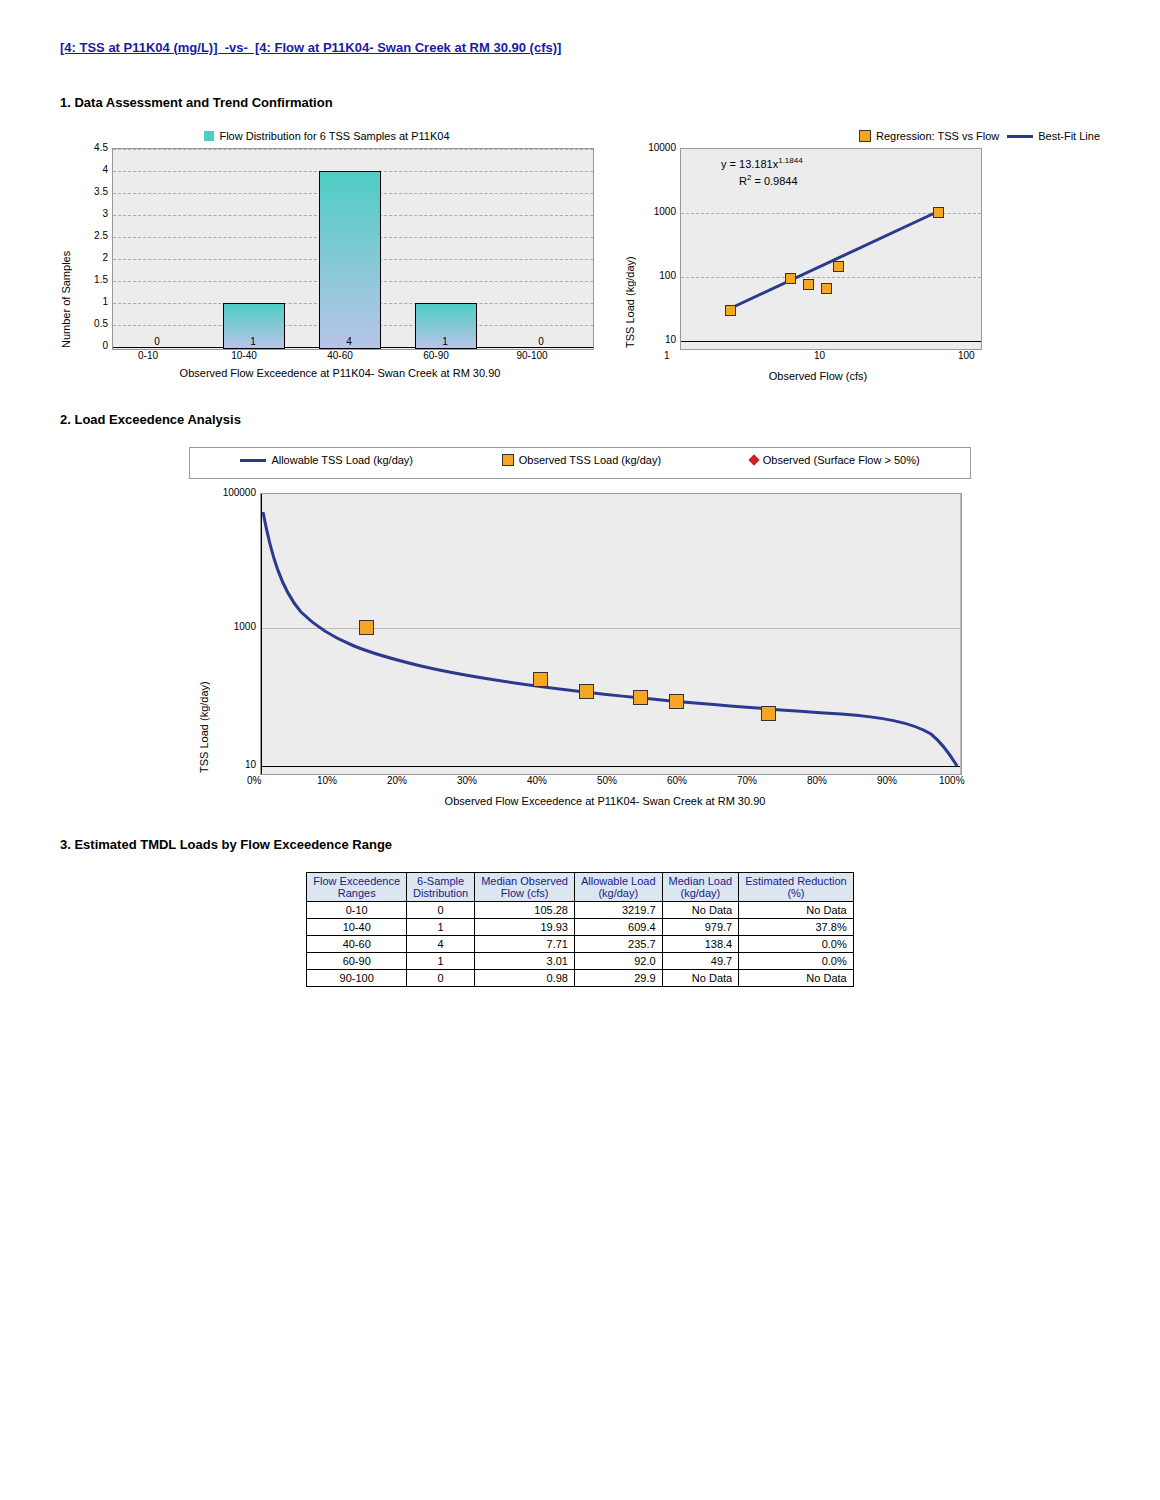[4: TSS at P11K04 (mg/L)] -vs- [4: Flow at P11K04- Swan Creek at RM 30.90 (cfs)]
1. Data Assessment and Trend Confirmation
Flow Distribution for 6 TSS Samples at P11K04
Number of Samples
4.5
4
3.5
3
2.5
2
1.5
1
0.5
0
0
1
4
1
0
0-10
10-40
40-60
60-90
90-100
Observed Flow Exceedence at P11K04- Swan Creek at RM 30.90
Regression: TSS vs Flow
Best-Fit Line
TSS Load (kg/day)
10000
1000
100
10
y = 13.181x1.1844
R2 = 0.9844
1
10
100
Observed Flow (cfs)
2. Load Exceedence Analysis
Allowable TSS Load (kg/day)
Observed TSS Load (kg/day)
Observed (Surface Flow > 50%)
TSS Load (kg/day)
100000
1000
10
0%
10%
20%
30%
40%
50%
60%
70%
80%
90%
100%
Observed Flow Exceedence at P11K04- Swan Creek at RM 30.90
3. Estimated TMDL Loads by Flow Exceedence Range
| Flow Exceedence Ranges | 6-Sample Distribution | Median Observed Flow (cfs) | Allowable Load (kg/day) | Median Load (kg/day) | Estimated Reduction (%) |
| --- | --- | --- | --- | --- | --- |
| 0-10 | 0 | 105.28 | 3219.7 | No Data | No Data |
| 10-40 | 1 | 19.93 | 609.4 | 979.7 | 37.8% |
| 40-60 | 4 | 7.71 | 235.7 | 138.4 | 0.0% |
| 60-90 | 1 | 3.01 | 92.0 | 49.7 | 0.0% |
| 90-100 | 0 | 0.98 | 29.9 | No Data | No Data |